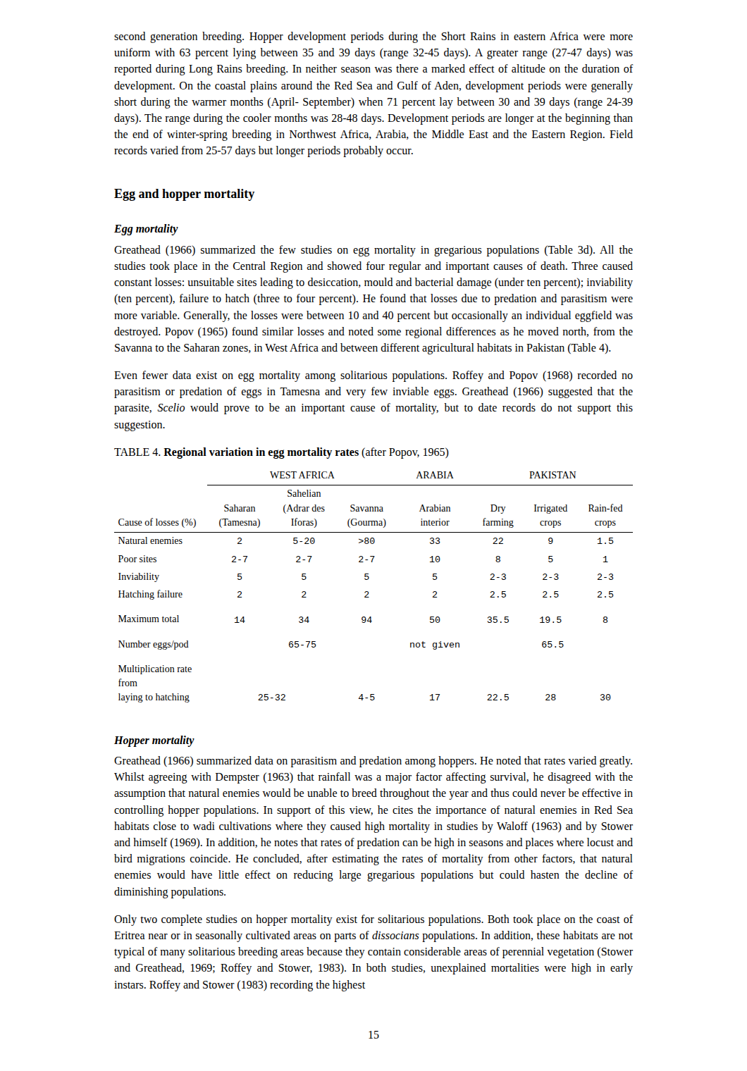second generation breeding. Hopper development periods during the Short Rains in eastern Africa were more uniform with 63 percent lying between 35 and 39 days (range 32-45 days). A greater range (27-47 days) was reported during Long Rains breeding. In neither season was there a marked effect of altitude on the duration of development. On the coastal plains around the Red Sea and Gulf of Aden, development periods were generally short during the warmer months (April- September) when 71 percent lay between 30 and 39 days (range 24-39 days). The range during the cooler months was 28-48 days. Development periods are longer at the beginning than the end of winter-spring breeding in Northwest Africa, Arabia, the Middle East and the Eastern Region. Field records varied from 25-57 days but longer periods probably occur.
Egg and hopper mortality
Egg mortality
Greathead (1966) summarized the few studies on egg mortality in gregarious populations (Table 3d). All the studies took place in the Central Region and showed four regular and important causes of death. Three caused constant losses: unsuitable sites leading to desiccation, mould and bacterial damage (under ten percent); inviability (ten percent), failure to hatch (three to four percent). He found that losses due to predation and parasitism were more variable. Generally, the losses were between 10 and 40 percent but occasionally an individual eggfield was destroyed. Popov (1965) found similar losses and noted some regional differences as he moved north, from the Savanna to the Saharan zones, in West Africa and between different agricultural habitats in Pakistan (Table 4).
Even fewer data exist on egg mortality among solitarious populations. Roffey and Popov (1968) recorded no parasitism or predation of eggs in Tamesna and very few inviable eggs. Greathead (1966) suggested that the parasite, Scelio would prove to be an important cause of mortality, but to date records do not support this suggestion.
TABLE 4. Regional variation in egg mortality rates (after Popov, 1965)
| | WEST AFRICA | ARABIA | PAKISTAN |
| --- | --- | --- | --- |
| Cause of losses (%) | Saharan (Tamesna) | Sahelian (Adrar des Iforas) | Savanna (Gourma) | Arabian interior | Dry farming | Irrigated crops | Rain-fed crops |
| Natural enemies | 2 | 5-20 | >80 | 33 | 22 | 9 | 1.5 |
| Poor sites | 2-7 | 2-7 | 2-7 | 10 | 8 | 5 | 1 |
| Inviability | 5 | 5 | 5 | 5 | 2-3 | 2-3 | 2-3 |
| Hatching failure | 2 | 2 | 2 | 2 | 2.5 | 2.5 | 2.5 |
| Maximum total | 14 | 34 | 94 | 50 | 35.5 | 19.5 | 8 |
| Number eggs/pod | 65-75 | not given | 65.5 |
| Multiplication rate from laying to hatching | 25-32 | 4-5 | 17 | 22.5 | 28 | 30 |
Hopper mortality
Greathead (1966) summarized data on parasitism and predation among hoppers. He noted that rates varied greatly. Whilst agreeing with Dempster (1963) that rainfall was a major factor affecting survival, he disagreed with the assumption that natural enemies would be unable to breed throughout the year and thus could never be effective in controlling hopper populations. In support of this view, he cites the importance of natural enemies in Red Sea habitats close to wadi cultivations where they caused high mortality in studies by Waloff (1963) and by Stower and himself (1969). In addition, he notes that rates of predation can be high in seasons and places where locust and bird migrations coincide. He concluded, after estimating the rates of mortality from other factors, that natural enemies would have little effect on reducing large gregarious populations but could hasten the decline of diminishing populations.
Only two complete studies on hopper mortality exist for solitarious populations. Both took place on the coast of Eritrea near or in seasonally cultivated areas on parts of dissocians populations. In addition, these habitats are not typical of many solitarious breeding areas because they contain considerable areas of perennial vegetation (Stower and Greathead, 1969; Roffey and Stower, 1983). In both studies, unexplained mortalities were high in early instars. Roffey and Stower (1983) recording the highest
15